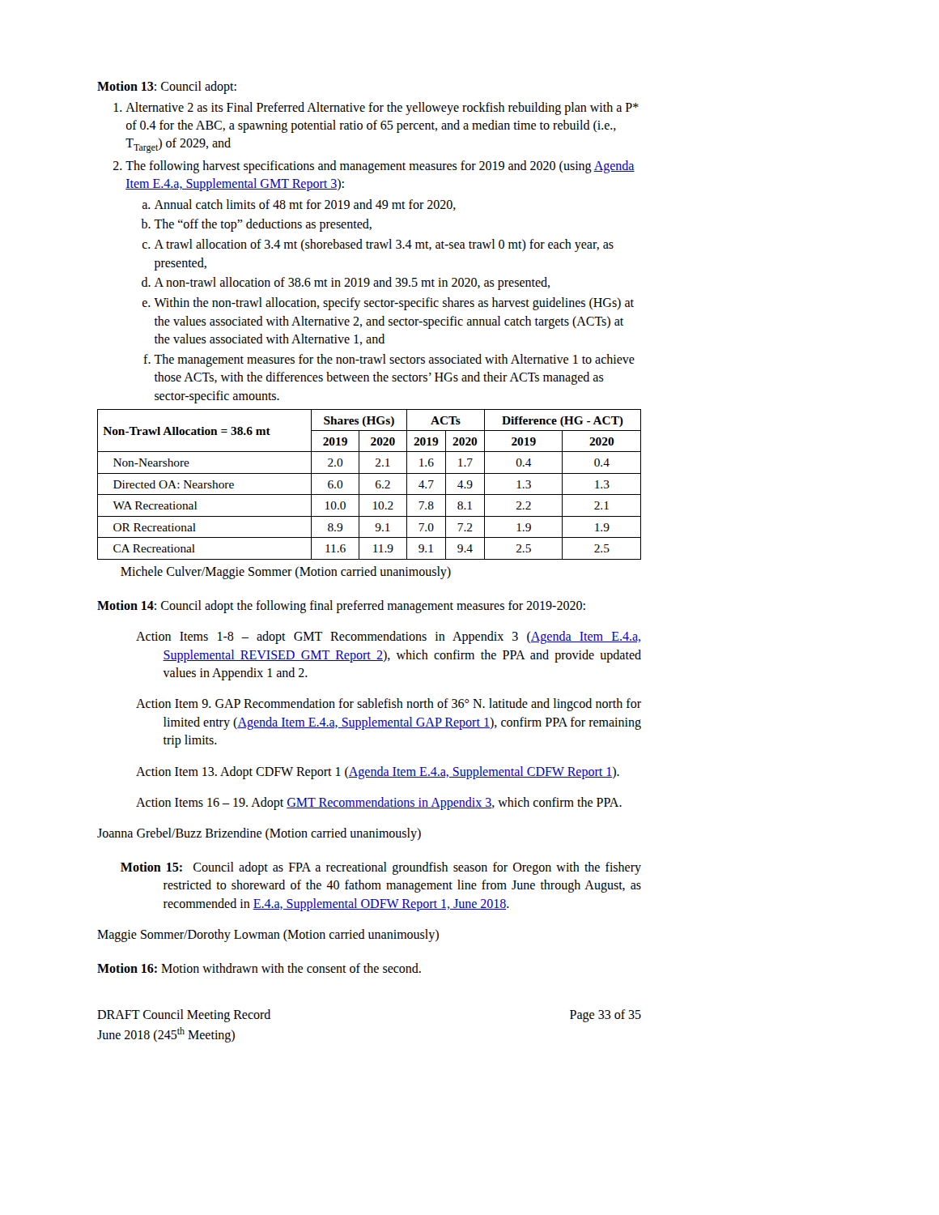Motion 13: Council adopt:
Alternative 2 as its Final Preferred Alternative for the yelloweye rockfish rebuilding plan with a P* of 0.4 for the ABC, a spawning potential ratio of 65 percent, and a median time to rebuild (i.e., TTarget) of 2029, and
The following harvest specifications and management measures for 2019 and 2020 (using Agenda Item E.4.a, Supplemental GMT Report 3):
Annual catch limits of 48 mt for 2019 and 49 mt for 2020,
The “off the top” deductions as presented,
A trawl allocation of 3.4 mt (shorebased trawl 3.4 mt, at-sea trawl 0 mt) for each year, as presented,
A non-trawl allocation of 38.6 mt in 2019 and 39.5 mt in 2020, as presented,
Within the non-trawl allocation, specify sector-specific shares as harvest guidelines (HGs) at the values associated with Alternative 2, and sector-specific annual catch targets (ACTs) at the values associated with Alternative 1, and
The management measures for the non-trawl sectors associated with Alternative 1 to achieve those ACTs, with the differences between the sectors’ HGs and their ACTs managed as sector-specific amounts.
| Non-Trawl Allocation = 38.6 mt | Shares (HGs) | ACTs | Difference (HG - ACT) |
| --- | --- | --- | --- |
| 2019 | 2020 | 2019 | 2020 | 2019 | 2020 |
| Non-Nearshore | 2.0 | 2.1 | 1.6 | 1.7 | 0.4 | 0.4 |
| Directed OA: Nearshore | 6.0 | 6.2 | 4.7 | 4.9 | 1.3 | 1.3 |
| WA Recreational | 10.0 | 10.2 | 7.8 | 8.1 | 2.2 | 2.1 |
| OR Recreational | 8.9 | 9.1 | 7.0 | 7.2 | 1.9 | 1.9 |
| CA Recreational | 11.6 | 11.9 | 9.1 | 9.4 | 2.5 | 2.5 |
Michele Culver/Maggie Sommer (Motion carried unanimously)
Motion 14: Council adopt the following final preferred management measures for 2019-2020:
Action Items 1-8 – adopt GMT Recommendations in Appendix 3 (Agenda Item E.4.a, Supplemental REVISED GMT Report 2), which confirm the PPA and provide updated values in Appendix 1 and 2.
Action Item 9. GAP Recommendation for sablefish north of 36° N. latitude and lingcod north for limited entry (Agenda Item E.4.a, Supplemental GAP Report 1), confirm PPA for remaining trip limits.
Action Item 13. Adopt CDFW Report 1 (Agenda Item E.4.a, Supplemental CDFW Report 1).
Action Items 16 – 19. Adopt GMT Recommendations in Appendix 3, which confirm the PPA.
Joanna Grebel/Buzz Brizendine (Motion carried unanimously)
Motion 15: Council adopt as FPA a recreational groundfish season for Oregon with the fishery restricted to shoreward of the 40 fathom management line from June through August, as recommended in E.4.a, Supplemental ODFW Report 1, June 2018.
Maggie Sommer/Dorothy Lowman (Motion carried unanimously)
Motion 16: Motion withdrawn with the consent of the second.
DRAFT Council Meeting Record
June 2018 (245th Meeting)
Page 33 of 35